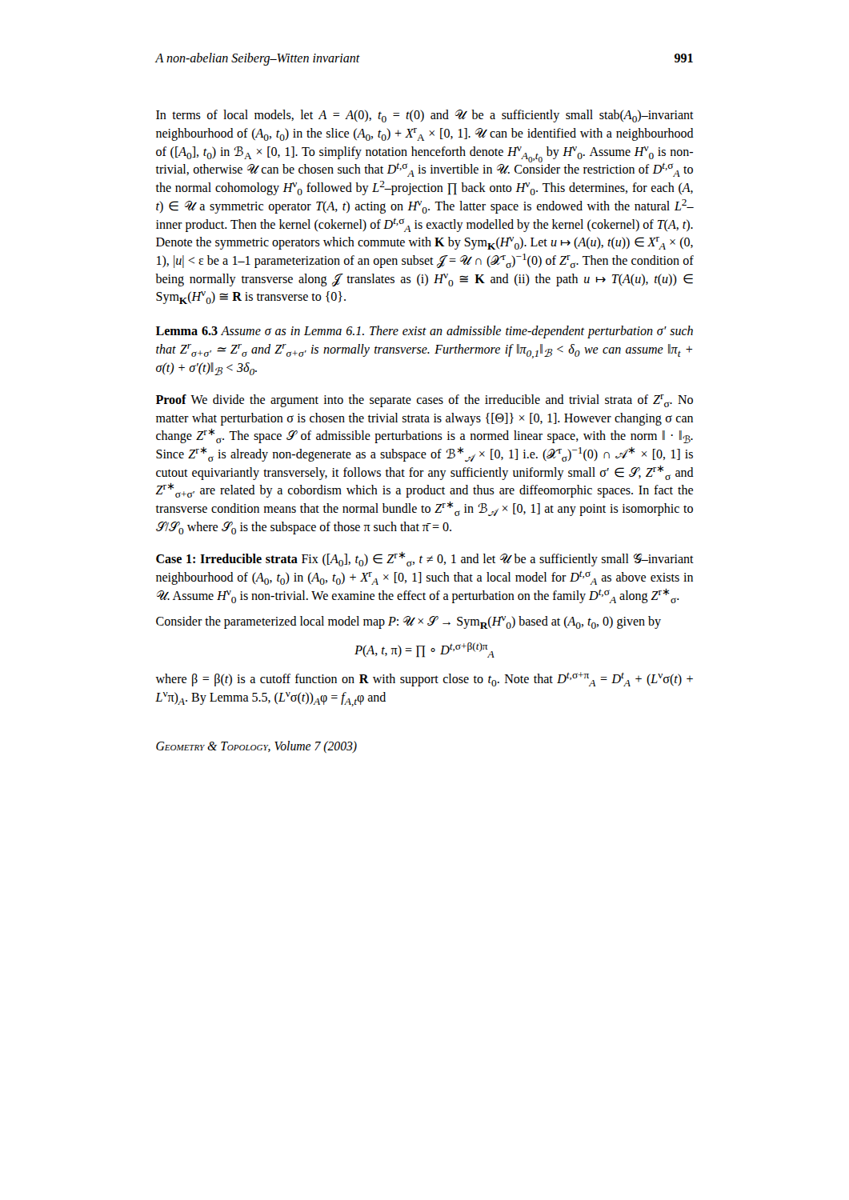A non-abelian Seiberg–Witten invariant 991
In terms of local models, let A = A(0), t0 = t(0) and 𝒰 be a sufficiently small stab(A0)–invariant neighbourhood of (A0, t0) in the slice (A0, t0) + XrA × [0, 1]. 𝒰 can be identified with a neighbourhood of ([A0], t0) in ℬA × [0, 1]. To simplify notation henceforth denote HνA0,t0 by Hν0. Assume Hν0 is non-trivial, otherwise 𝒰 can be chosen such that Dt,σA is invertible in 𝒰. Consider the restriction of Dt,σA to the normal cohomology Hν0 followed by L2–projection ∏ back onto Hν0. This determines, for each (A, t) ∈ 𝒰 a symmetric operator T(A, t) acting on Hν0. The latter space is endowed with the natural L2–inner product. Then the kernel (cokernel) of Dt,σA is exactly modelled by the kernel (cokernel) of T(A, t). Denote the symmetric operators which commute with K by SymK(Hν0). Let u ↦ (A(u), t(u)) ∈ XrA × (0, 1), |u| < ε be a 1–1 parameterization of an open subset 𝒥 = 𝒰 ∩ (𝒳rσ)−1(0) of Zrσ. Then the condition of being normally transverse along 𝒥 translates as (i) Hν0 ≅ K and (ii) the path u ↦ T(A(u), t(u)) ∈ SymK(Hν0) ≅ R is transverse to {0}.
Lemma 6.3 Assume σ as in Lemma 6.1. There exist an admissible time-dependent perturbation σ′ such that Zrσ+σ′ ≃ Zrσ and Zrσ+σ′ is normally transverse. Furthermore if ‖π0,1‖ℬ < δ0 we can assume ‖πt + σ(t) + σ′(t)‖ℬ < 3δ0.
Proof We divide the argument into the separate cases of the irreducible and trivial strata of Zrσ. No matter what perturbation σ is chosen the trivial strata is always {[Θ]} × [0, 1]. However changing σ can change Zr∗σ. The space 𝒮 of admissible perturbations is a normed linear space, with the norm ‖ · ‖ℬ. Since Zr∗σ is already non-degenerate as a subspace of ℬ∗𝒜 × [0, 1] i.e. (𝒳rσ)−1(0) ∩ 𝒜∗ × [0, 1] is cutout equivariantly transversely, it follows that for any sufficiently uniformly small σ′ ∈ 𝒮, Zr∗σ and Zr∗σ+σ′ are related by a cobordism which is a product and thus are diffeomorphic spaces. In fact the transverse condition means that the normal bundle to Zr∗σ in ℬ𝒜 × [0, 1] at any point is isomorphic to 𝒮/𝒮0 where 𝒮0 is the subspace of those π such that π̄ = 0.
Case 1: Irreducible strata Fix ([A0], t0) ∈ Zr∗σ, t ≠ 0, 1 and let 𝒰 be a sufficiently small 𝒢–invariant neighbourhood of (A0, t0) in (A0, t0) + XrA × [0, 1] such that a local model for Dt,σA as above exists in 𝒰. Assume Hν0 is non-trivial. We examine the effect of a perturbation on the family Dt,σA along Zr∗σ.
Consider the parameterized local model map P: 𝒰 × 𝒮 → SymR(Hν0) based at (A0, t0, 0) given by
P(A, t, π) = ∏ ∘ Dt,σ+β(t)πA
where β = β(t) is a cutoff function on R with support close to t0. Note that Dt,σ+πA = DtA + (Lνσ(t) + Lνπ)A. By Lemma 5.5, (Lνσ(t))Aφ = fA,tφ and
Geometry & Topology, Volume 7 (2003)